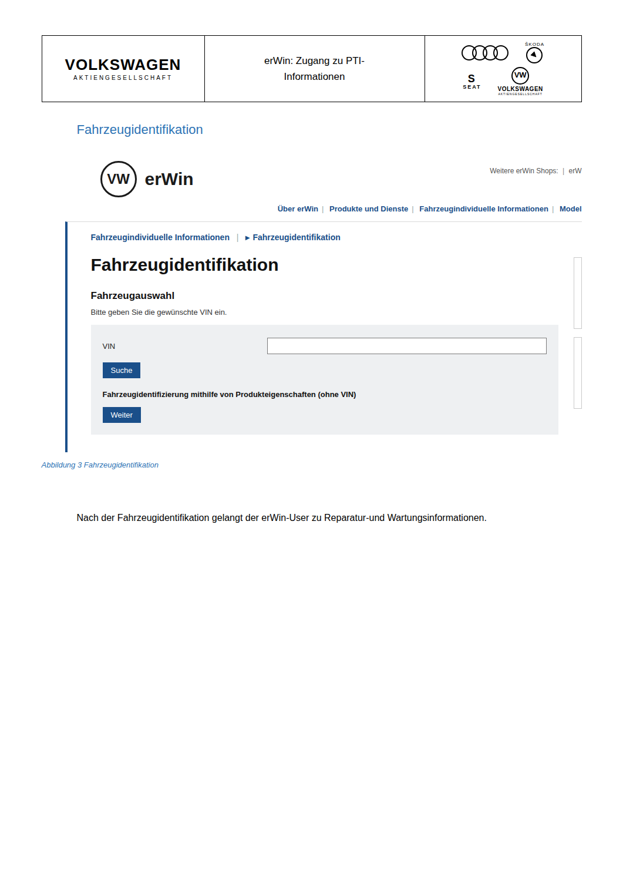| VOLKSWAGEN AKTIENGESELLSCHAFT | erWin: Zugang zu PTI- Informationen | ŠKODA S SEAT VW VOLKSWAGEN AKTIENGESELLSCHAFT |
Fahrzeugidentifikation
VW
erWin
Weitere erWin Shops: | erW
Über erWin| Produkte und Dienste| Fahrzeugindividuelle Informationen| Model
Fahrzeugindividuelle Informationen | Fahrzeugidentifikation
Fahrzeugidentifikation
Fahrzeugauswahl
Bitte geben Sie die gewünschte VIN ein.
VIN
Suche
Fahrzeugidentifizierung mithilfe von Produkteigenschaften (ohne VIN)
Weiter
Abbildung 3 Fahrzeugidentifikation
Nach der Fahrzeugidentifikation gelangt der erWin-User zu Reparatur-und Wartungsinformationen.